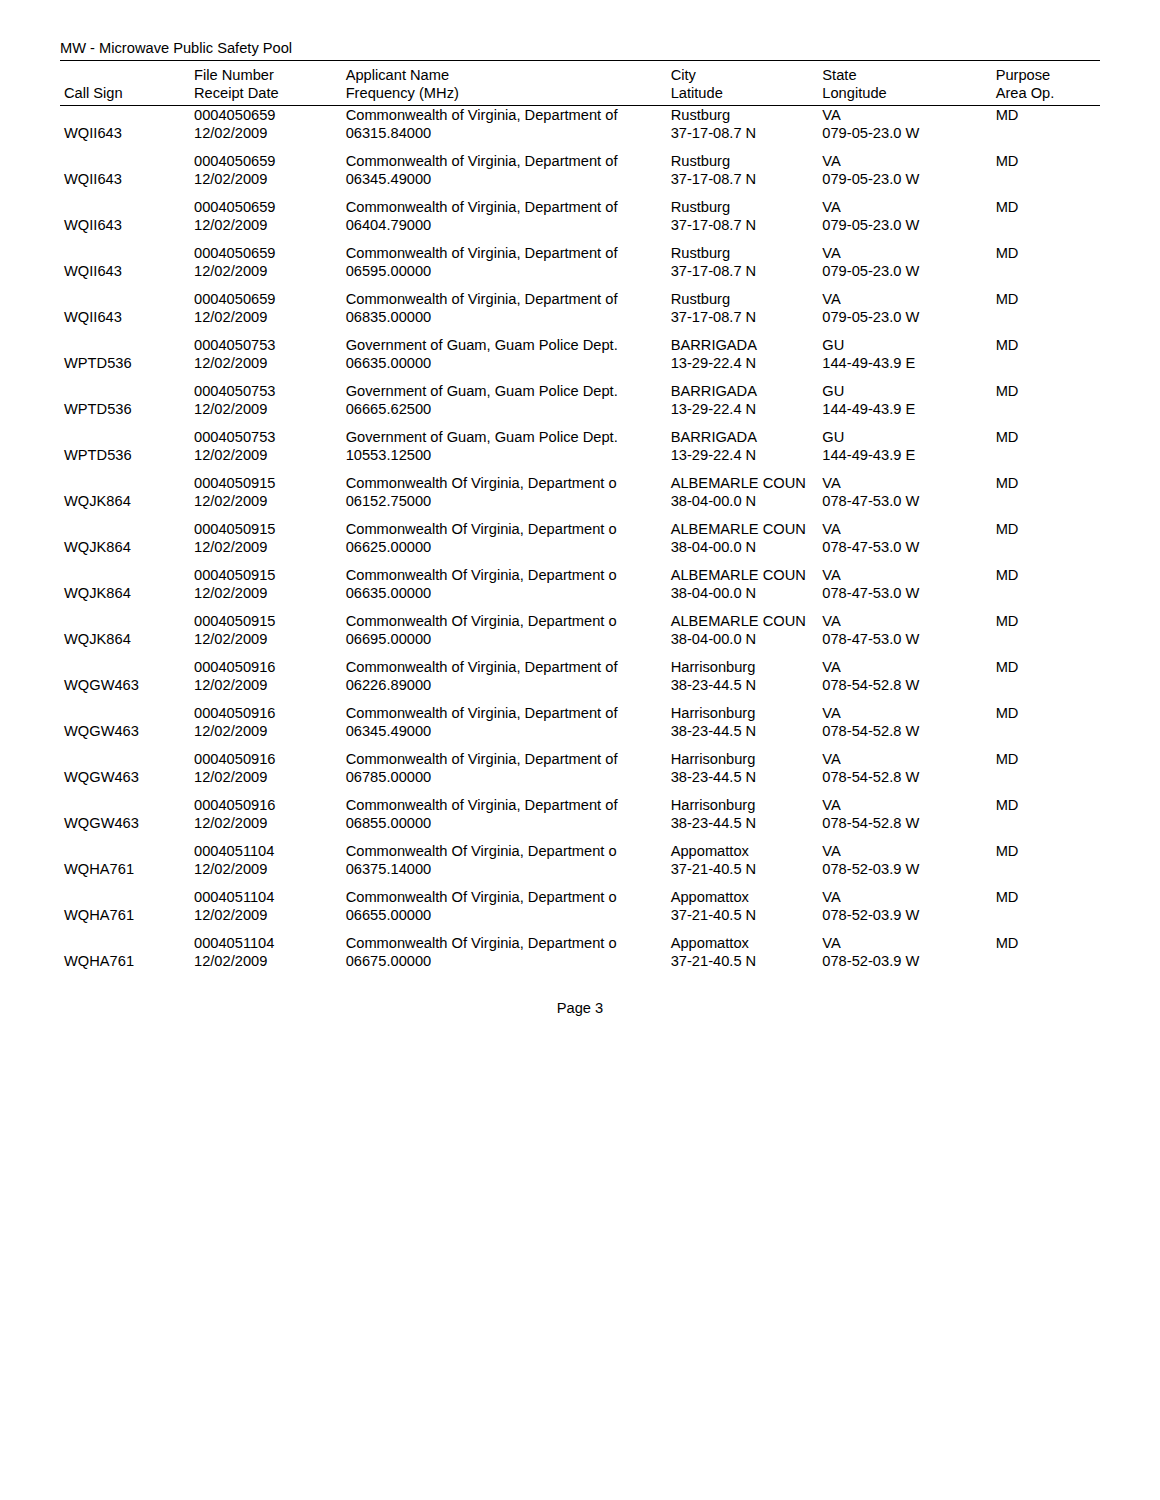MW - Microwave Public Safety Pool
| | File Number | Applicant Name | City | State | Purpose |
| --- | --- | --- | --- | --- | --- |
| Call Sign | Receipt Date | Frequency (MHz) | Latitude | Longitude | Area Op. |
| | 0004050659 | Commonwealth of Virginia, Department of | Rustburg | VA | MD |
| WQII643 | 12/02/2009 | 06315.84000 | 37-17-08.7 N | 079-05-23.0 W | |
| | 0004050659 | Commonwealth of Virginia, Department of | Rustburg | VA | MD |
| WQII643 | 12/02/2009 | 06345.49000 | 37-17-08.7 N | 079-05-23.0 W | |
| | 0004050659 | Commonwealth of Virginia, Department of | Rustburg | VA | MD |
| WQII643 | 12/02/2009 | 06404.79000 | 37-17-08.7 N | 079-05-23.0 W | |
| | 0004050659 | Commonwealth of Virginia, Department of | Rustburg | VA | MD |
| WQII643 | 12/02/2009 | 06595.00000 | 37-17-08.7 N | 079-05-23.0 W | |
| | 0004050659 | Commonwealth of Virginia, Department of | Rustburg | VA | MD |
| WQII643 | 12/02/2009 | 06835.00000 | 37-17-08.7 N | 079-05-23.0 W | |
| | 0004050753 | Government of Guam, Guam Police Dept. | BARRIGADA | GU | MD |
| WPTD536 | 12/02/2009 | 06635.00000 | 13-29-22.4 N | 144-49-43.9 E | |
| | 0004050753 | Government of Guam, Guam Police Dept. | BARRIGADA | GU | MD |
| WPTD536 | 12/02/2009 | 06665.62500 | 13-29-22.4 N | 144-49-43.9 E | |
| | 0004050753 | Government of Guam, Guam Police Dept. | BARRIGADA | GU | MD |
| WPTD536 | 12/02/2009 | 10553.12500 | 13-29-22.4 N | 144-49-43.9 E | |
| | 0004050915 | Commonwealth Of Virginia, Department o | ALBEMARLE COUN | VA | MD |
| WQJK864 | 12/02/2009 | 06152.75000 | 38-04-00.0 N | 078-47-53.0 W | |
| | 0004050915 | Commonwealth Of Virginia, Department o | ALBEMARLE COUN | VA | MD |
| WQJK864 | 12/02/2009 | 06625.00000 | 38-04-00.0 N | 078-47-53.0 W | |
| | 0004050915 | Commonwealth Of Virginia, Department o | ALBEMARLE COUN | VA | MD |
| WQJK864 | 12/02/2009 | 06635.00000 | 38-04-00.0 N | 078-47-53.0 W | |
| | 0004050915 | Commonwealth Of Virginia, Department o | ALBEMARLE COUN | VA | MD |
| WQJK864 | 12/02/2009 | 06695.00000 | 38-04-00.0 N | 078-47-53.0 W | |
| | 0004050916 | Commonwealth of Virginia, Department of | Harrisonburg | VA | MD |
| WQGW463 | 12/02/2009 | 06226.89000 | 38-23-44.5 N | 078-54-52.8 W | |
| | 0004050916 | Commonwealth of Virginia, Department of | Harrisonburg | VA | MD |
| WQGW463 | 12/02/2009 | 06345.49000 | 38-23-44.5 N | 078-54-52.8 W | |
| | 0004050916 | Commonwealth of Virginia, Department of | Harrisonburg | VA | MD |
| WQGW463 | 12/02/2009 | 06785.00000 | 38-23-44.5 N | 078-54-52.8 W | |
| | 0004050916 | Commonwealth of Virginia, Department of | Harrisonburg | VA | MD |
| WQGW463 | 12/02/2009 | 06855.00000 | 38-23-44.5 N | 078-54-52.8 W | |
| | 0004051104 | Commonwealth Of Virginia, Department o | Appomattox | VA | MD |
| WQHA761 | 12/02/2009 | 06375.14000 | 37-21-40.5 N | 078-52-03.9 W | |
| | 0004051104 | Commonwealth Of Virginia, Department o | Appomattox | VA | MD |
| WQHA761 | 12/02/2009 | 06655.00000 | 37-21-40.5 N | 078-52-03.9 W | |
| | 0004051104 | Commonwealth Of Virginia, Department o | Appomattox | VA | MD |
| WQHA761 | 12/02/2009 | 06675.00000 | 37-21-40.5 N | 078-52-03.9 W | |
Page 3